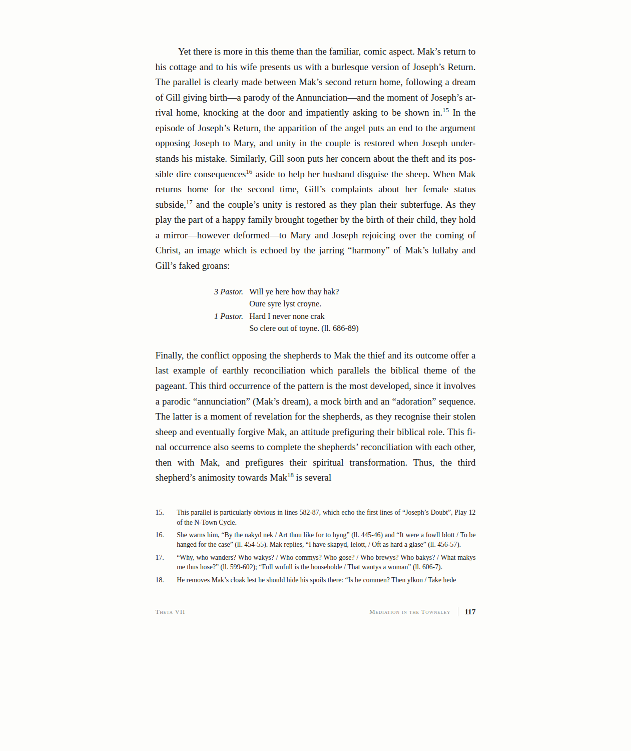Yet there is more in this theme than the familiar, comic aspect. Mak’s return to his cottage and to his wife presents us with a burlesque version of Joseph’s Return. The parallel is clearly made between Mak’s second return home, following a dream of Gill giving birth—a parody of the Annunciation—and the moment of Joseph’s arrival home, knocking at the door and impatiently asking to be shown in.15 In the episode of Joseph’s Return, the apparition of the angel puts an end to the argument opposing Joseph to Mary, and unity in the couple is restored when Joseph understands his mistake. Similarly, Gill soon puts her concern about the theft and its possible dire consequences16 aside to help her husband disguise the sheep. When Mak returns home for the second time, Gill’s complaints about her female status subside,17 and the couple’s unity is restored as they plan their subterfuge. As they play the part of a happy family brought together by the birth of their child, they hold a mirror—however deformed—to Mary and Joseph rejoicing over the coming of Christ, an image which is echoed by the jarring “harmony” of Mak’s lullaby and Gill’s faked groans:
| 3 Pastor. | Will ye here how thay hak? |
| | Oure syre lyst croyne. |
| 1 Pastor. | Hard I never none crak |
| | So clere out of toyne. (ll. 686-89) |
Finally, the conflict opposing the shepherds to Mak the thief and its outcome offer a last example of earthly reconciliation which parallels the biblical theme of the pageant. This third occurrence of the pattern is the most developed, since it involves a parodic “annunciation” (Mak’s dream), a mock birth and an “adoration” sequence. The latter is a moment of revelation for the shepherds, as they recognise their stolen sheep and eventually forgive Mak, an attitude prefiguring their biblical role. This final occurrence also seems to complete the shepherds’ reconciliation with each other, then with Mak, and prefigures their spiritual transformation. Thus, the third shepherd’s animosity towards Mak18 is several
15. This parallel is particularly obvious in lines 582-87, which echo the first lines of “Joseph’s Doubt”, Play 12 of the N-Town Cycle.
16. She warns him, “By the nakyd nek / Art thou like for to hyng” (ll. 445-46) and “It were a fowll blott / To be hanged for the case” (ll. 454-55). Mak replies, “I have skapyd, Ielott, / Oft as hard a glase” (ll. 456-57).
17.“Why, who wanders? Who wakys? / Who commys? Who gose? / Who brewys? Who bakys? / What makys me thus hose?” (ll. 599-602); “Full wofull is the householde / That wantys a woman” (ll. 606-7).
18. He removes Mak’s cloak lest he should hide his spoils there: “Is he commen? Then ylkon / Take hede
Theta VII
Mediation in the Towneley
117